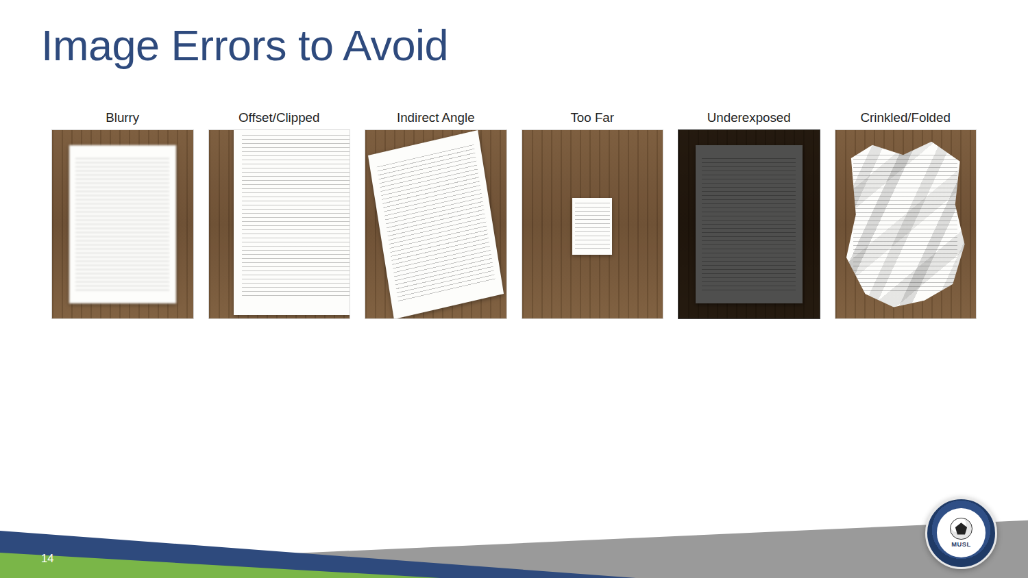Image Errors to Avoid
Blurry
Offset/Clipped
Indirect Angle
Too Far
Underexposed
Crinkled/Folded
14
MUSL